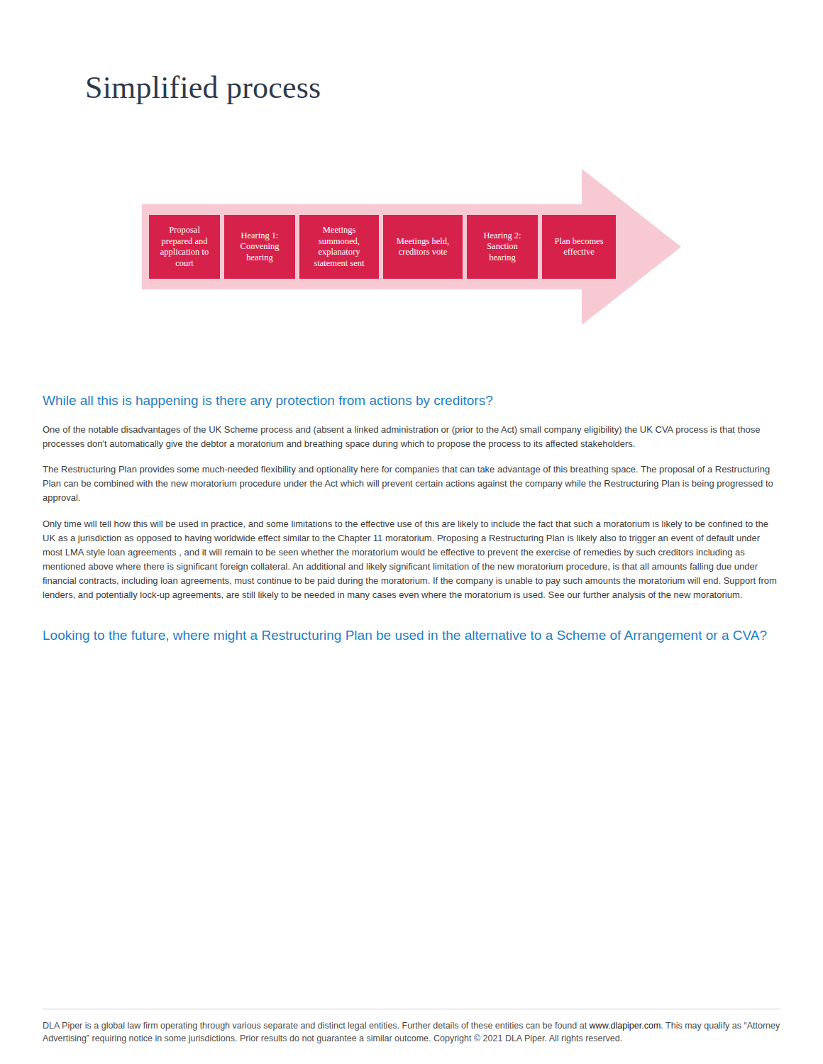Simplified process
Proposal prepared and application to court
Hearing 1: Convening hearing
Meetings summoned, explanatory statement sent
Meetings held, creditors vote
Hearing 2: Sanction hearing
Plan becomes effective
While all this is happening is there any protection from actions by creditors?
One of the notable disadvantages of the UK Scheme process and (absent a linked administration or (prior to the Act) small company eligibility) the UK CVA process is that those processes don't automatically give the debtor a moratorium and breathing space during which to propose the process to its affected stakeholders.
The Restructuring Plan provides some much-needed flexibility and optionality here for companies that can take advantage of this breathing space. The proposal of a Restructuring Plan can be combined with the new moratorium procedure under the Act which will prevent certain actions against the company while the Restructuring Plan is being progressed to approval.
Only time will tell how this will be used in practice, and some limitations to the effective use of this are likely to include the fact that such a moratorium is likely to be confined to the UK as a jurisdiction as opposed to having worldwide effect similar to the Chapter 11 moratorium. Proposing a Restructuring Plan is likely also to trigger an event of default under most LMA style loan agreements , and it will remain to be seen whether the moratorium would be effective to prevent the exercise of remedies by such creditors including as mentioned above where there is significant foreign collateral. An additional and likely significant limitation of the new moratorium procedure, is that all amounts falling due under financial contracts, including loan agreements, must continue to be paid during the moratorium. If the company is unable to pay such amounts the moratorium will end. Support from lenders, and potentially lock-up agreements, are still likely to be needed in many cases even where the moratorium is used. See our further analysis of the new moratorium.
Looking to the future, where might a Restructuring Plan be used in the alternative to a Scheme of Arrangement or a CVA?
DLA Piper is a global law firm operating through various separate and distinct legal entities. Further details of these entities can be found at www.dlapiper.com. This may qualify as “Attorney Advertising” requiring notice in some jurisdictions. Prior results do not guarantee a similar outcome. Copyright © 2021 DLA Piper. All rights reserved.